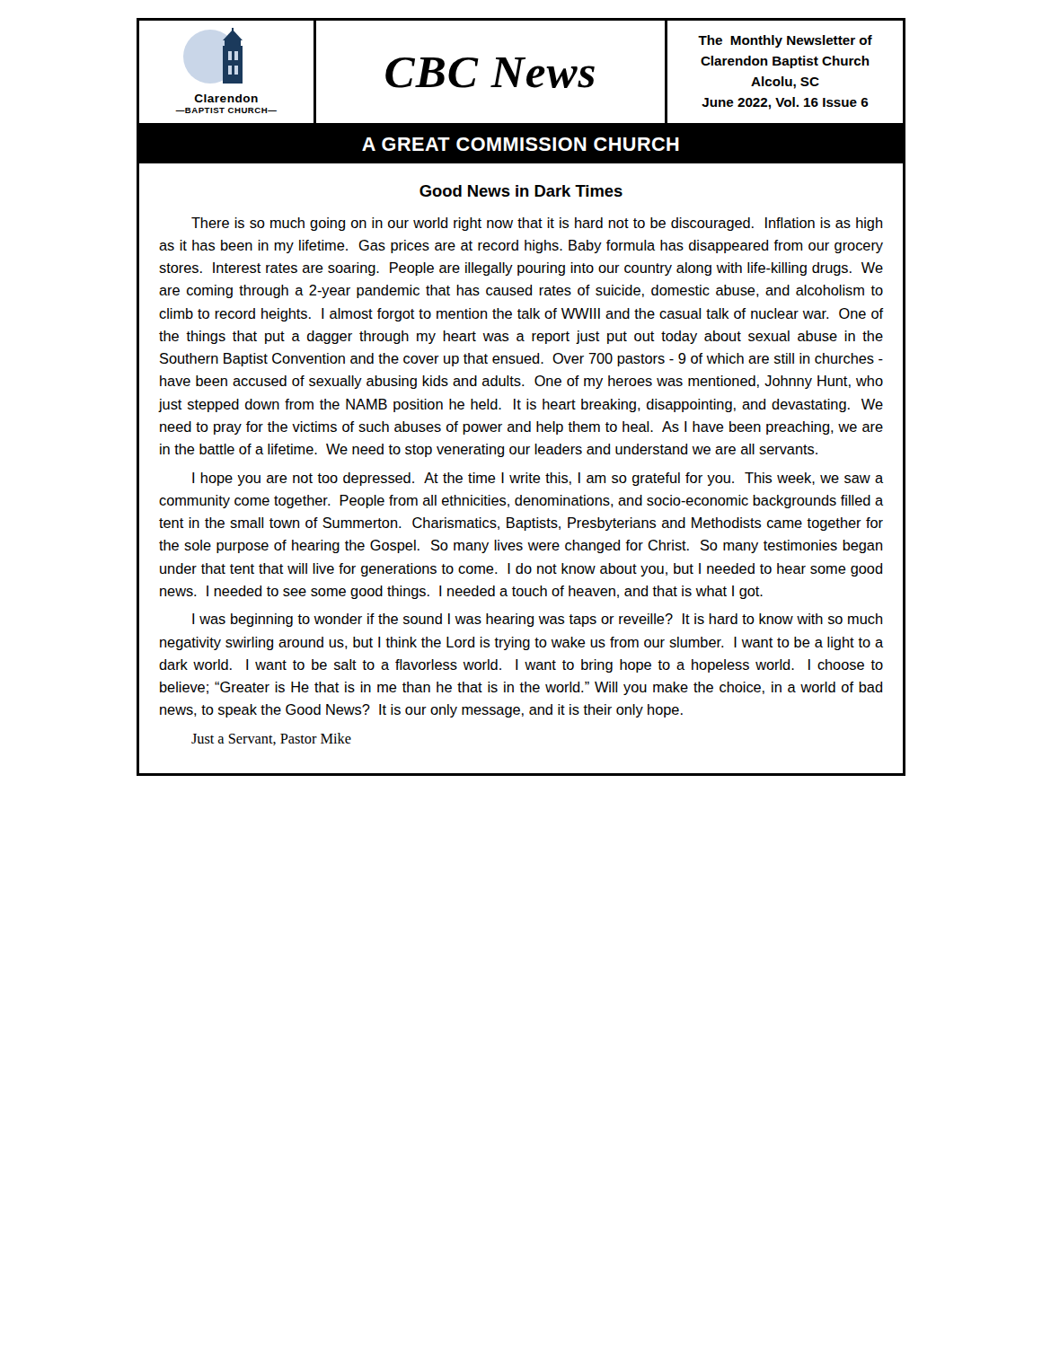Clarendon —BAPTIST CHURCH—
CBC News
The Monthly Newsletter of Clarendon Baptist Church Alcolu, SC June 2022, Vol. 16 Issue 6
A GREAT COMMISSION CHURCH
Good News in Dark Times
There is so much going on in our world right now that it is hard not to be discouraged. Inflation is as high as it has been in my lifetime. Gas prices are at record highs. Baby formula has disappeared from our grocery stores. Interest rates are soaring. People are illegally pouring into our country along with life-killing drugs. We are coming through a 2-year pandemic that has caused rates of suicide, domestic abuse, and alcoholism to climb to record heights. I almost forgot to mention the talk of WWIII and the casual talk of nuclear war. One of the things that put a dagger through my heart was a report just put out today about sexual abuse in the Southern Baptist Convention and the cover up that ensued. Over 700 pastors - 9 of which are still in churches - have been accused of sexually abusing kids and adults. One of my heroes was mentioned, Johnny Hunt, who just stepped down from the NAMB position he held. It is heart breaking, disappointing, and devastating. We need to pray for the victims of such abuses of power and help them to heal. As I have been preaching, we are in the battle of a lifetime. We need to stop venerating our leaders and understand we are all servants.
I hope you are not too depressed. At the time I write this, I am so grateful for you. This week, we saw a community come together. People from all ethnicities, denominations, and socio-economic backgrounds filled a tent in the small town of Summerton. Charismatics, Baptists, Presbyterians and Methodists came together for the sole purpose of hearing the Gospel. So many lives were changed for Christ. So many testimonies began under that tent that will live for generations to come. I do not know about you, but I needed to hear some good news. I needed to see some good things. I needed a touch of heaven, and that is what I got.
I was beginning to wonder if the sound I was hearing was taps or reveille? It is hard to know with so much negativity swirling around us, but I think the Lord is trying to wake us from our slumber. I want to be a light to a dark world. I want to be salt to a flavorless world. I want to bring hope to a hopeless world. I choose to believe; “Greater is He that is in me than he that is in the world.” Will you make the choice, in a world of bad news, to speak the Good News? It is our only message, and it is their only hope.
Just a Servant, Pastor Mike